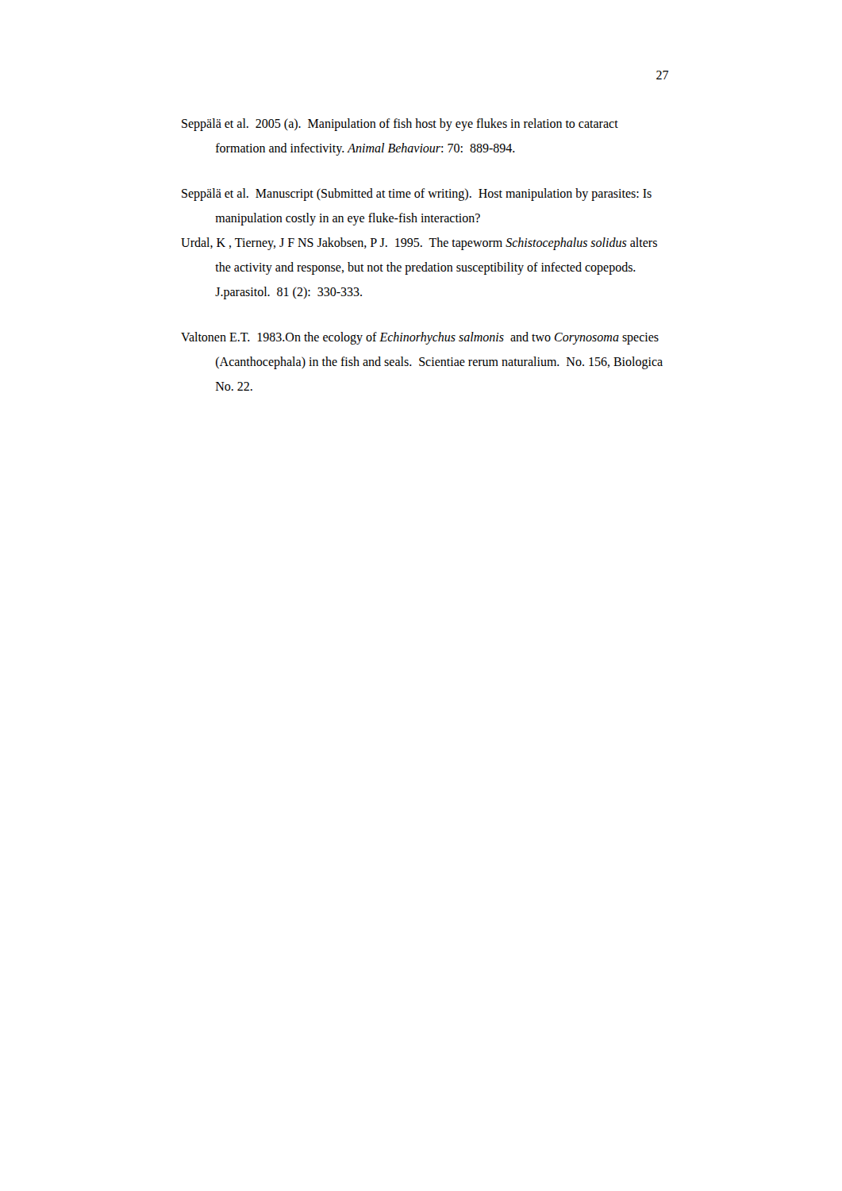27
Seppälä et al. 2005 (a). Manipulation of fish host by eye flukes in relation to cataract formation and infectivity. Animal Behaviour: 70: 889-894.
Seppälä et al. Manuscript (Submitted at time of writing). Host manipulation by parasites: Is manipulation costly in an eye fluke-fish interaction?
Urdal, K , Tierney, J F NS Jakobsen, P J. 1995. The tapeworm Schistocephalus solidus alters the activity and response, but not the predation susceptibility of infected copepods. J.parasitol. 81 (2): 330-333.
Valtonen E.T. 1983.On the ecology of Echinorhychus salmonis and two Corynosoma species (Acanthocephala) in the fish and seals. Scientiae rerum naturalium. No. 156, Biologica No. 22.